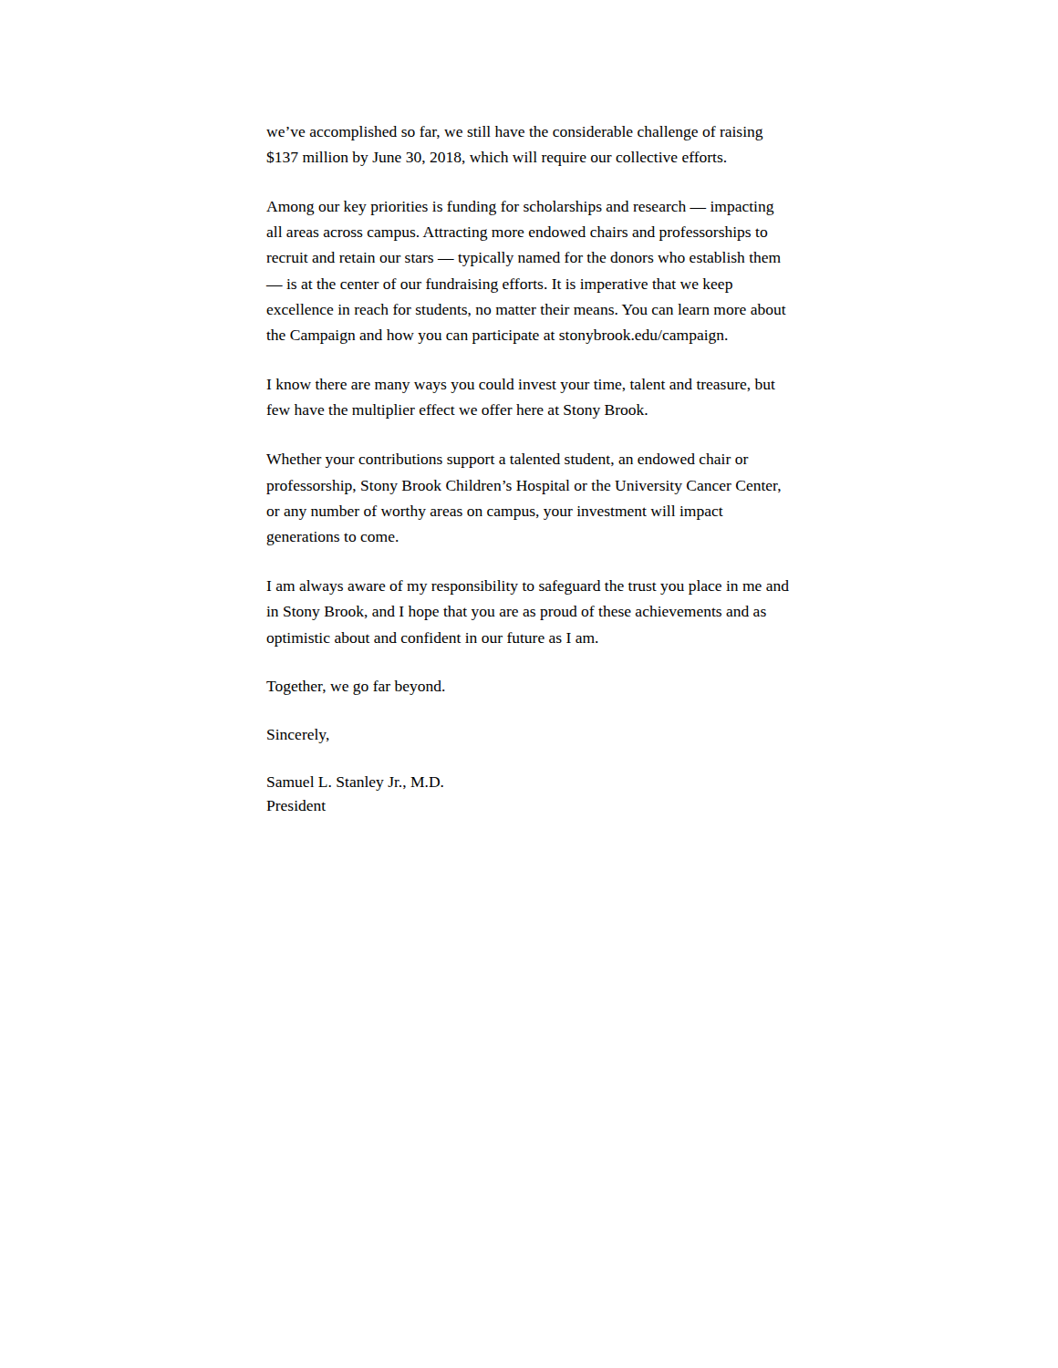we’ve accomplished so far, we still have the considerable challenge of raising $137 million by June 30, 2018, which will require our collective efforts.
Among our key priorities is funding for scholarships and research — impacting all areas across campus. Attracting more endowed chairs and professorships to recruit and retain our stars — typically named for the donors who establish them — is at the center of our fundraising efforts. It is imperative that we keep excellence in reach for students, no matter their means. You can learn more about the Campaign and how you can participate at stonybrook.edu/campaign.
I know there are many ways you could invest your time, talent and treasure, but few have the multiplier effect we offer here at Stony Brook.
Whether your contributions support a talented student, an endowed chair or professorship, Stony Brook Children’s Hospital or the University Cancer Center, or any number of worthy areas on campus, your investment will impact generations to come.
I am always aware of my responsibility to safeguard the trust you place in me and in Stony Brook, and I hope that you are as proud of these achievements and as optimistic about and confident in our future as I am.
Together, we go far beyond.
Sincerely,
Samuel L. Stanley Jr., M.D.
President